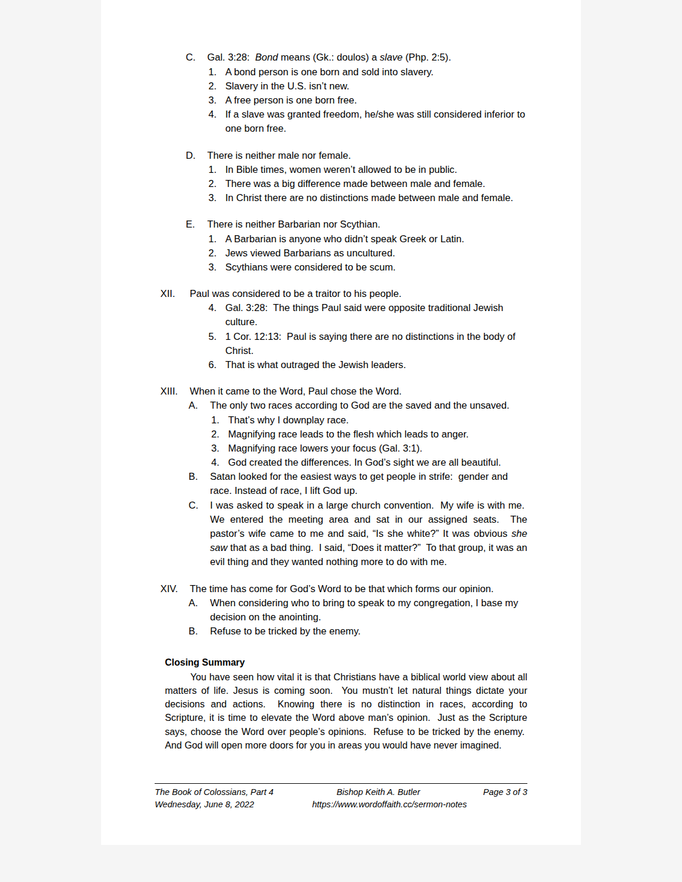C. Gal. 3:28: Bond means (Gk.: doulos) a slave (Php. 2:5).
1. A bond person is one born and sold into slavery.
2. Slavery in the U.S. isn’t new.
3. A free person is one born free.
4. If a slave was granted freedom, he/she was still considered inferior to one born free.
D. There is neither male nor female.
1. In Bible times, women weren’t allowed to be in public.
2. There was a big difference made between male and female.
3. In Christ there are no distinctions made between male and female.
E. There is neither Barbarian nor Scythian.
1. A Barbarian is anyone who didn’t speak Greek or Latin.
2. Jews viewed Barbarians as uncultured.
3. Scythians were considered to be scum.
XII. Paul was considered to be a traitor to his people.
4. Gal. 3:28: The things Paul said were opposite traditional Jewish culture.
5. 1 Cor. 12:13: Paul is saying there are no distinctions in the body of Christ.
6. That is what outraged the Jewish leaders.
XIII. When it came to the Word, Paul chose the Word.
A. The only two races according to God are the saved and the unsaved.
1. That’s why I downplay race.
2. Magnifying race leads to the flesh which leads to anger.
3. Magnifying race lowers your focus (Gal. 3:1).
4. God created the differences. In God’s sight we are all beautiful.
B. Satan looked for the easiest ways to get people in strife: gender and race. Instead of race, I lift God up.
C. I was asked to speak in a large church convention. My wife is with me. We entered the meeting area and sat in our assigned seats. The pastor’s wife came to me and said, “Is she white?” It was obvious she saw that as a bad thing. I said, “Does it matter?” To that group, it was an evil thing and they wanted nothing more to do with me.
XIV. The time has come for God’s Word to be that which forms our opinion.
A. When considering who to bring to speak to my congregation, I base my decision on the anointing.
B. Refuse to be tricked by the enemy.
Closing Summary
You have seen how vital it is that Christians have a biblical world view about all matters of life. Jesus is coming soon. You mustn’t let natural things dictate your decisions and actions. Knowing there is no distinction in races, according to Scripture, it is time to elevate the Word above man’s opinion. Just as the Scripture says, choose the Word over people’s opinions. Refuse to be tricked by the enemy. And God will open more doors for you in areas you would have never imagined.
The Book of Colossians, Part 4 Bishop Keith A. Butler Page 3 of 3
Wednesday, June 8, 2022 https://www.wordoffaith.cc/sermon-notes